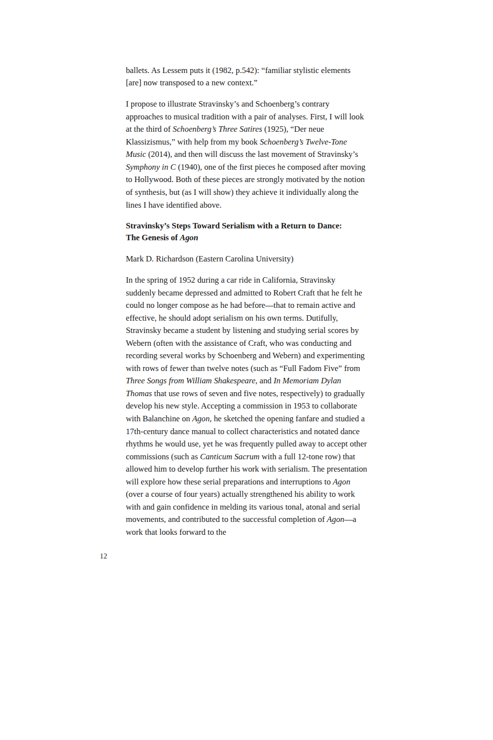ballets. As Lessem puts it (1982, p.542): “familiar stylistic elements [are] now transposed to a new context.”
I propose to illustrate Stravinsky’s and Schoenberg’s contrary approaches to musical tradition with a pair of analyses. First, I will look at the third of Schoenberg’s Three Satires (1925), “Der neue Klassizismus,” with help from my book Schoenberg’s Twelve-Tone Music (2014), and then will discuss the last movement of Stravinsky’s Symphony in C (1940), one of the first pieces he composed after moving to Hollywood. Both of these pieces are strongly motivated by the notion of synthesis, but (as I will show) they achieve it individually along the lines I have identified above.
Stravinsky’s Steps Toward Serialism with a Return to Dance: The Genesis of Agon
Mark D. Richardson (Eastern Carolina University)
In the spring of 1952 during a car ride in California, Stravinsky suddenly became depressed and admitted to Robert Craft that he felt he could no longer compose as he had before—that to remain active and effective, he should adopt serialism on his own terms. Dutifully, Stravinsky became a student by listening and studying serial scores by Webern (often with the assistance of Craft, who was conducting and recording several works by Schoenberg and Webern) and experimenting with rows of fewer than twelve notes (such as “Full Fadom Five” from Three Songs from William Shakespeare, and In Memoriam Dylan Thomas that use rows of seven and five notes, respectively) to gradually develop his new style. Accepting a commission in 1953 to collaborate with Balanchine on Agon, he sketched the opening fanfare and studied a 17th-century dance manual to collect characteristics and notated dance rhythms he would use, yet he was frequently pulled away to accept other commissions (such as Canticum Sacrum with a full 12-tone row) that allowed him to develop further his work with serialism. The presentation will explore how these serial preparations and interruptions to Agon (over a course of four years) actually strengthened his ability to work with and gain confidence in melding its various tonal, atonal and serial movements, and contributed to the successful completion of Agon—a work that looks forward to the
12